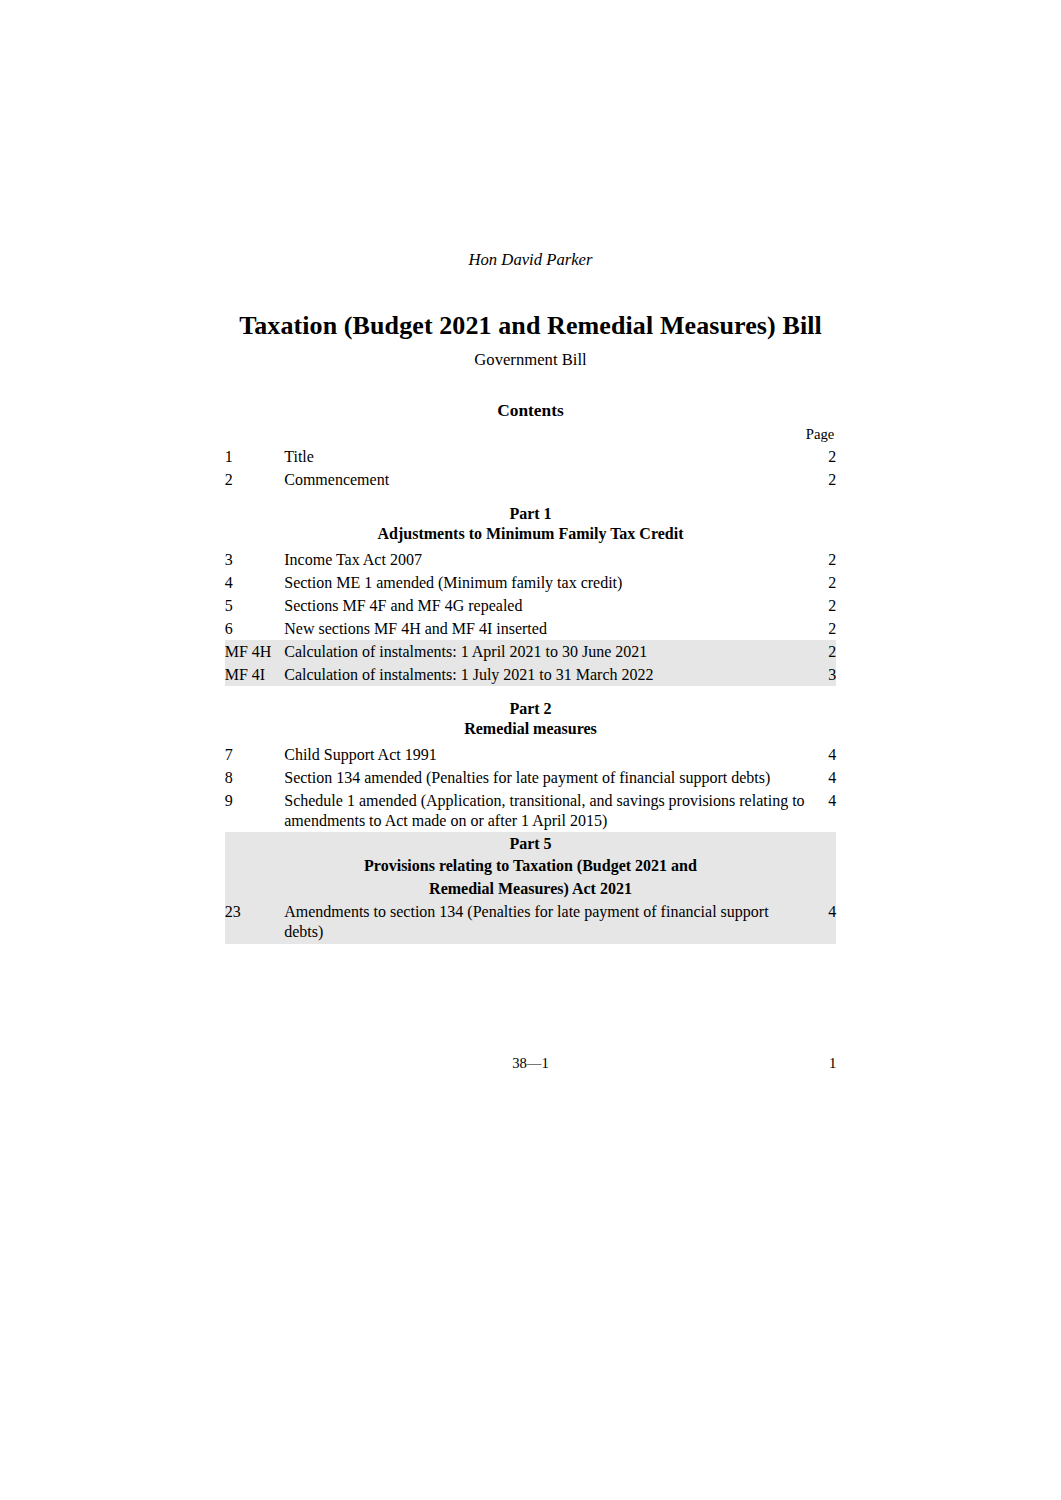Hon David Parker
Taxation (Budget 2021 and Remedial Measures) Bill
Government Bill
Contents
Page
| 1 | Title | 2 |
| 2 | Commencement | 2 |
| Part 1 |
| Adjustments to Minimum Family Tax Credit |
| 3 | Income Tax Act 2007 | 2 |
| 4 | Section ME 1 amended (Minimum family tax credit) | 2 |
| 5 | Sections MF 4F and MF 4G repealed | 2 |
| 6 | New sections MF 4H and MF 4I inserted | 2 |
| MF 4H | Calculation of instalments: 1 April 2021 to 30 June 2021 | 2 |
| MF 4I | Calculation of instalments: 1 July 2021 to 31 March 2022 | 3 |
| Part 2 |
| Remedial measures |
| 7 | Child Support Act 1991 | 4 |
| 8 | Section 134 amended (Penalties for late payment of financial support debts) | 4 |
| 9 | Schedule 1 amended (Application, transitional, and savings provisions relating to amendments to Act made on or after 1 April 2015) | 4 |
| Part 5 |
| Provisions relating to Taxation (Budget 2021 and |
| Remedial Measures) Act 2021 |
| 23 | Amendments to section 134 (Penalties for late payment of financial support debts) | 4 |
38—1
1